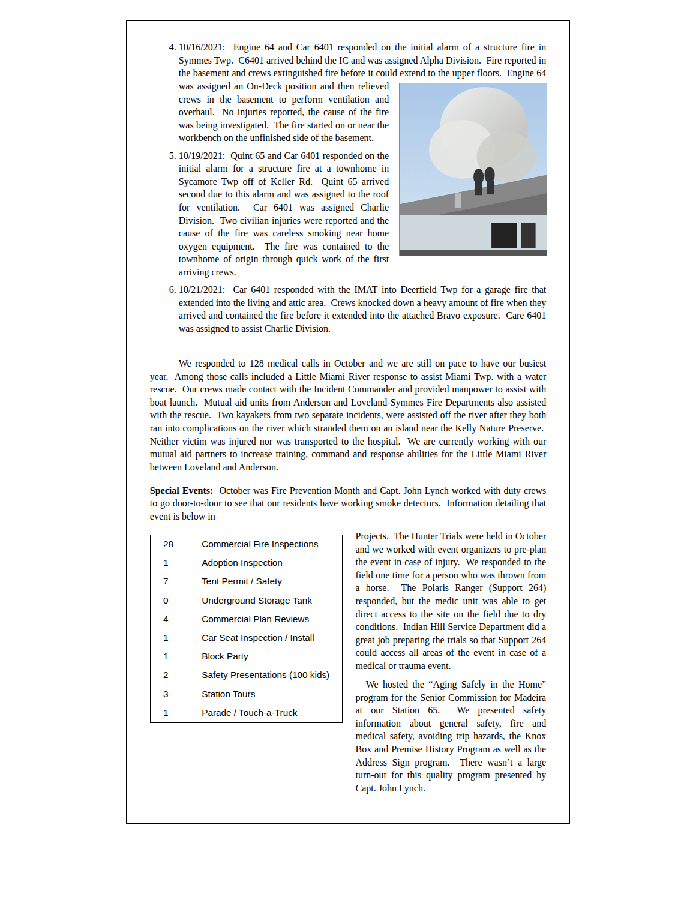10/16/2021: Engine 64 and Car 6401 responded on the initial alarm of a structure fire in Symmes Twp. C6401 arrived behind the IC and was assigned Alpha Division. Fire reported in the basement and crews extinguished fire before it could extend to the upper floors. Engine 64 was assigned an On-Deck position
and then relieved crews in the basement to perform ventilation and overhaul. No injuries reported, the cause of the fire was being investigated. The fire started on or near the workbench on the unfinished side of the basement.
10/19/2021: Quint 65 and Car 6401 responded on the initial alarm for a structure fire at a townhome in Sycamore Twp off of Keller Rd. Quint 65 arrived second due to this alarm and was assigned to the roof for ventilation. Car 6401 was assigned Charlie Division. Two civilian injuries were reported and the cause of the fire was careless smoking near home oxygen equipment. The fire was contained to the townhome of origin through quick work of the first arriving crews.
10/21/2021: Car 6401 responded with the IMAT into Deerfield Twp for a garage fire that extended into the living and attic area. Crews knocked down a heavy amount of fire when they arrived and contained the fire before it extended into the attached Bravo exposure. Care 6401 was assigned to assist Charlie Division.
We responded to 128 medical calls in October and we are still on pace to have our busiest year. Among those calls included a Little Miami River response to assist Miami Twp. with a water rescue. Our crews made contact with the Incident Commander and provided manpower to assist with boat launch. Mutual aid units from Anderson and Loveland-Symmes Fire Departments also assisted with the rescue. Two kayakers from two separate incidents, were assisted off the river after they both ran into complications on the river which stranded them on an island near the Kelly Nature Preserve. Neither victim was injured nor was transported to the hospital. We are currently working with our mutual aid partners to increase training, command and response abilities for the Little Miami River between Loveland and Anderson.
Special Events: October was Fire Prevention Month and Capt. John Lynch worked with duty crews to go door-to-door to see that our residents have working smoke detectors. Information detailing that event is below in
| 28 | Commercial Fire Inspections |
| 1 | Adoption Inspection |
| 7 | Tent Permit / Safety |
| 0 | Underground Storage Tank |
| 4 | Commercial Plan Reviews |
| 1 | Car Seat Inspection / Install |
| 1 | Block Party |
| 2 | Safety Presentations (100 kids) |
| 3 | Station Tours |
| 1 | Parade / Touch-a-Truck |
Projects. The Hunter Trials were held in October and we worked with event organizers to pre-plan the event in case of injury. We responded to the field one time for a person who was thrown from a horse. The Polaris Ranger (Support 264) responded, but the medic unit was able to get direct access to the site on the field due to dry conditions. Indian Hill Service Department did a great job preparing the trials so that Support 264 could access all areas of the event in case of a medical or trauma event.
We hosted the “Aging Safely in the Home” program for the Senior Commission for Madeira at our Station 65. We presented safety information about general safety, fire and medical safety, avoiding trip hazards, the Knox Box and Premise History Program as well as the Address Sign program. There wasn’t a large turn-out for this quality program presented by Capt. John Lynch.